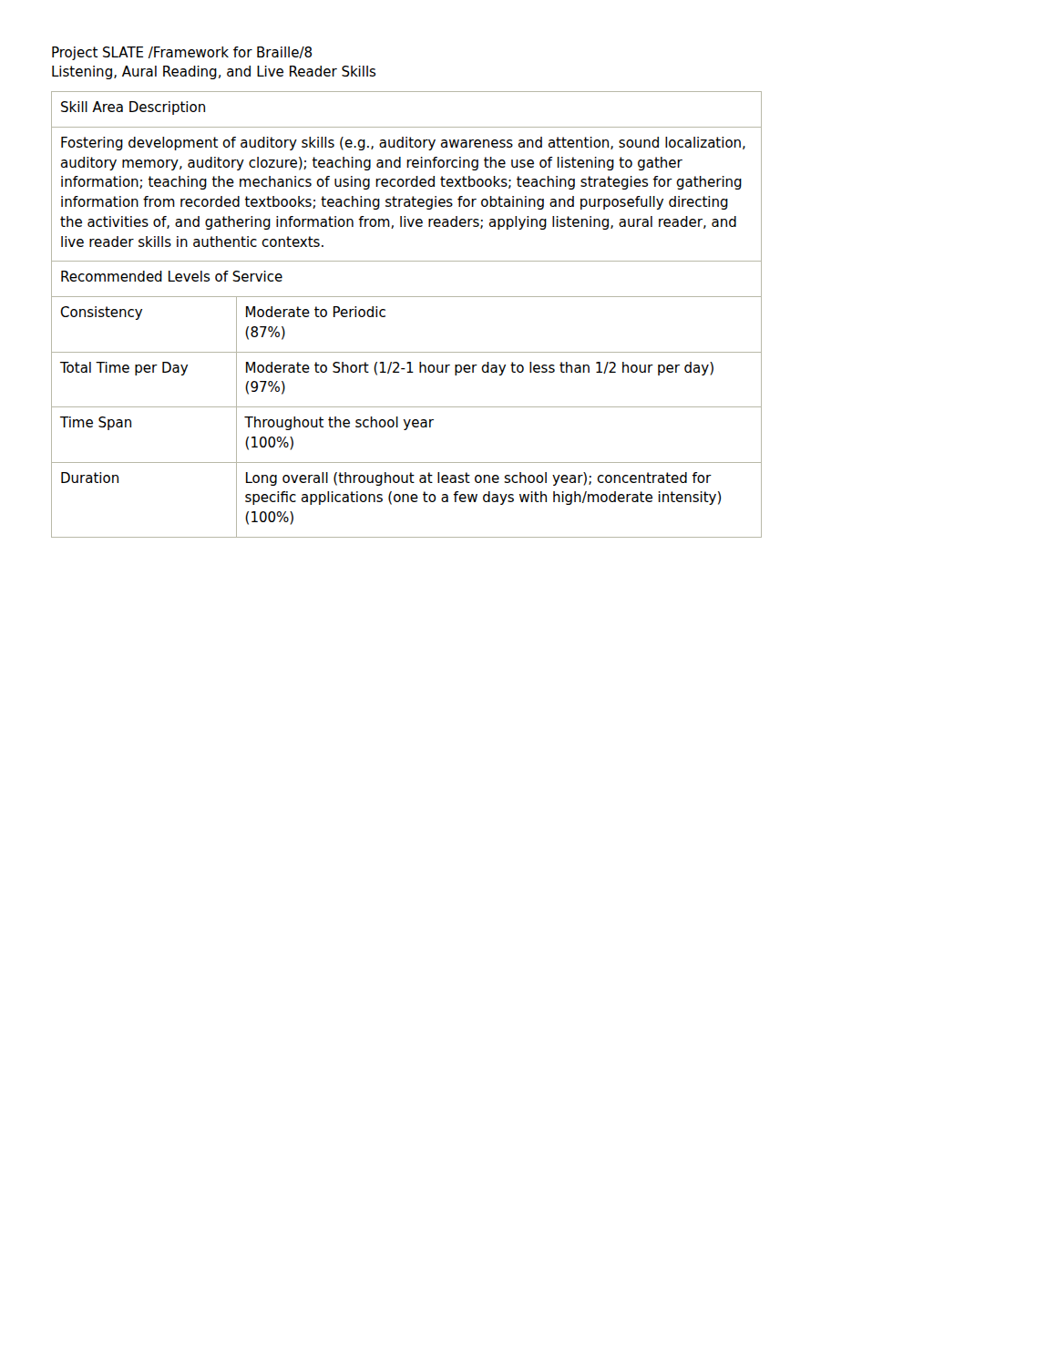Project SLATE /Framework for Braille/8
Listening, Aural Reading, and Live Reader Skills
| Skill Area Description |
| Fostering development of auditory skills (e.g., auditory awareness and attention, sound localization, auditory memory, auditory clozure); teaching and reinforcing the use of listening to gather information; teaching the mechanics of using recorded textbooks; teaching strategies for gathering information from recorded textbooks; teaching strategies for obtaining and purposefully directing the activities of, and gathering information from, live readers; applying listening, aural reader, and live reader skills in authentic contexts. |
| Recommended Levels of Service |
| Consistency | Moderate to Periodic (87%) |
| Total Time per Day | Moderate to Short (1/2-1 hour per day to less than 1/2 hour per day) (97%) |
| Time Span | Throughout the school year (100%) |
| Duration | Long overall (throughout at least one school year); concentrated for specific applications (one to a few days with high/moderate intensity) (100%) |